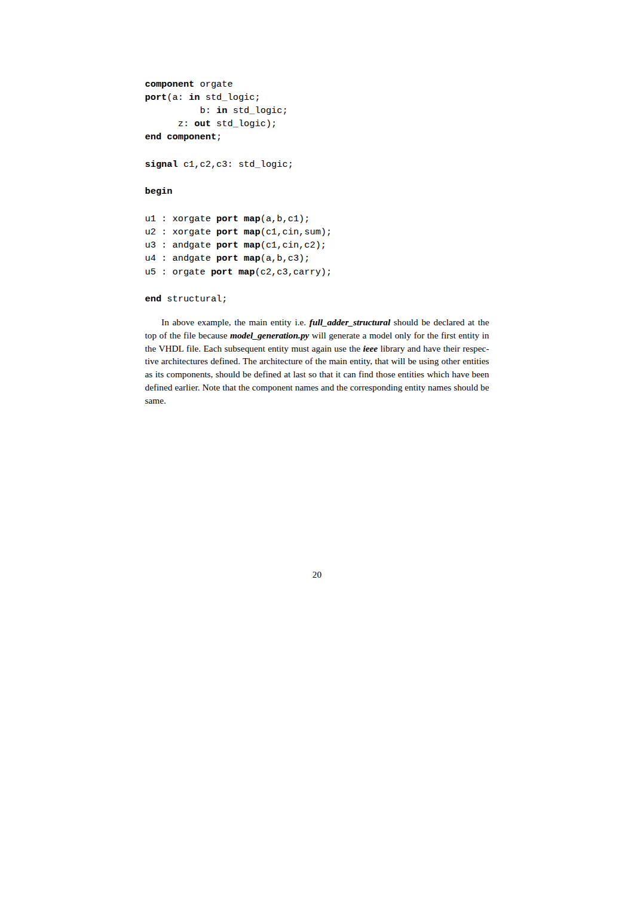component orgate port(a: in std_logic; b: in std_logic; z: out std_logic); end component;
signal c1,c2,c3: std_logic;
begin
u1 : xorgate port map(a,b,c1); u2 : xorgate port map(c1,cin,sum); u3 : andgate port map(c1,cin,c2); u4 : andgate port map(a,b,c3); u5 : orgate port map(c2,c3,carry);
end structural;
In above example, the main entity i.e. full_adder_structural should be declared at the top of the file because model_generation.py will generate a model only for the first entity in the VHDL file. Each subsequent entity must again use the ieee library and have their respective architectures defined. The architecture of the main entity, that will be using other entities as its components, should be defined at last so that it can find those entities which have been defined earlier. Note that the component names and the corresponding entity names should be same.
20